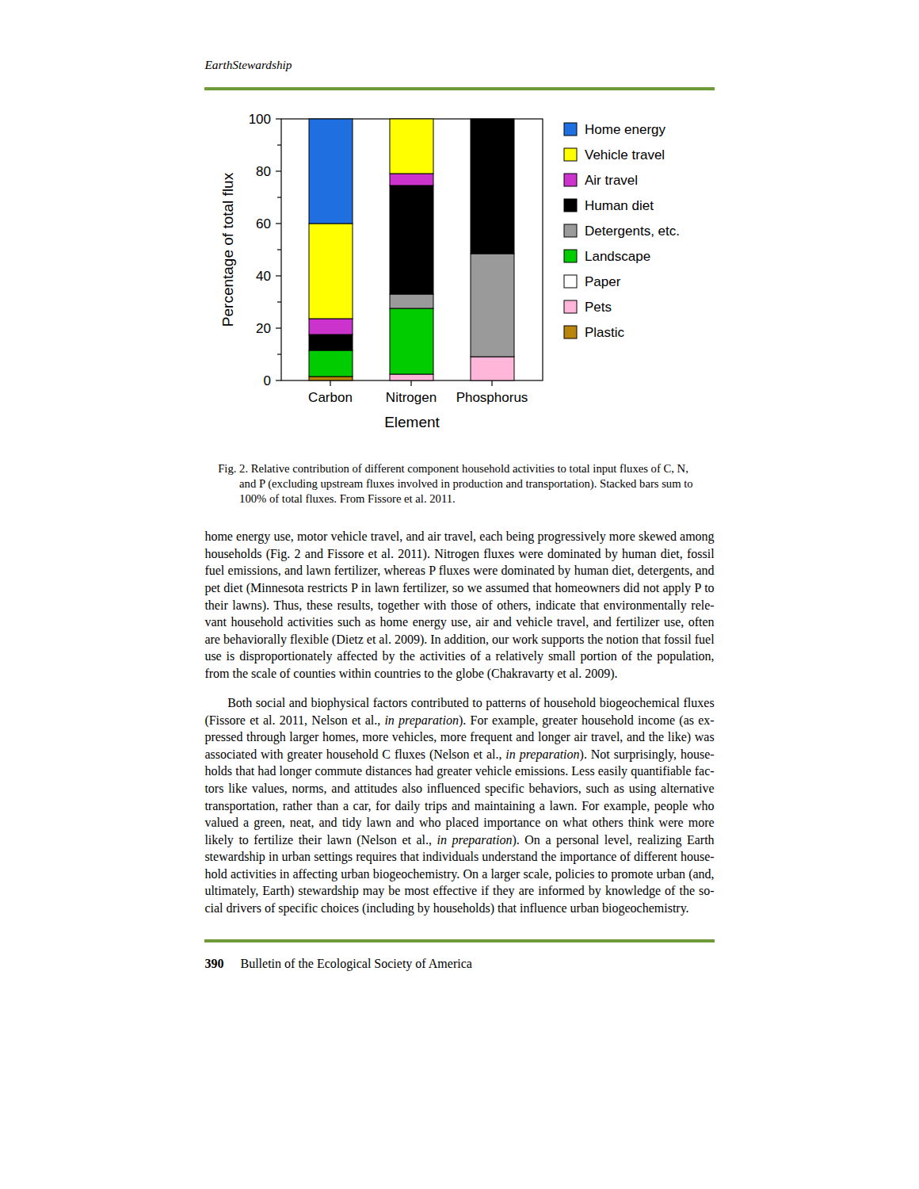EarthStewardship
0 20 40 60 80 100 Percentage of total flux Carbon Nitrogen Phosphorus Element Home energy Vehicle travel Air travel Human diet Detergents, etc. Landscape Paper Pets Plastic
Fig. 2. Relative contribution of different component household activities to total input fluxes of C, N, and P (excluding upstream fluxes involved in production and transportation). Stacked bars sum to 100% of total fluxes. From Fissore et al. 2011.
home energy use, motor vehicle travel, and air travel, each being progressively more skewed among households (Fig. 2 and Fissore et al. 2011). Nitrogen fluxes were dominated by human diet, fossil fuel emissions, and lawn fertilizer, whereas P fluxes were dominated by human diet, detergents, and pet diet (Minnesota restricts P in lawn fertilizer, so we assumed that homeowners did not apply P to their lawns). Thus, these results, together with those of others, indicate that environmentally relevant household activities such as home energy use, air and vehicle travel, and fertilizer use, often are behaviorally flexible (Dietz et al. 2009). In addition, our work supports the notion that fossil fuel use is disproportionately affected by the activities of a relatively small portion of the population, from the scale of counties within countries to the globe (Chakravarty et al. 2009).
Both social and biophysical factors contributed to patterns of household biogeochemical fluxes (Fissore et al. 2011, Nelson et al., in preparation). For example, greater household income (as expressed through larger homes, more vehicles, more frequent and longer air travel, and the like) was associated with greater household C fluxes (Nelson et al., in preparation). Not surprisingly, households that had longer commute distances had greater vehicle emissions. Less easily quantifiable factors like values, norms, and attitudes also influenced specific behaviors, such as using alternative transportation, rather than a car, for daily trips and maintaining a lawn. For example, people who valued a green, neat, and tidy lawn and who placed importance on what others think were more likely to fertilize their lawn (Nelson et al., in preparation). On a personal level, realizing Earth stewardship in urban settings requires that individuals understand the importance of different household activities in affecting urban biogeochemistry. On a larger scale, policies to promote urban (and, ultimately, Earth) stewardship may be most effective if they are informed by knowledge of the social drivers of specific choices (including by households) that influence urban biogeochemistry.
390 Bulletin of the Ecological Society of America